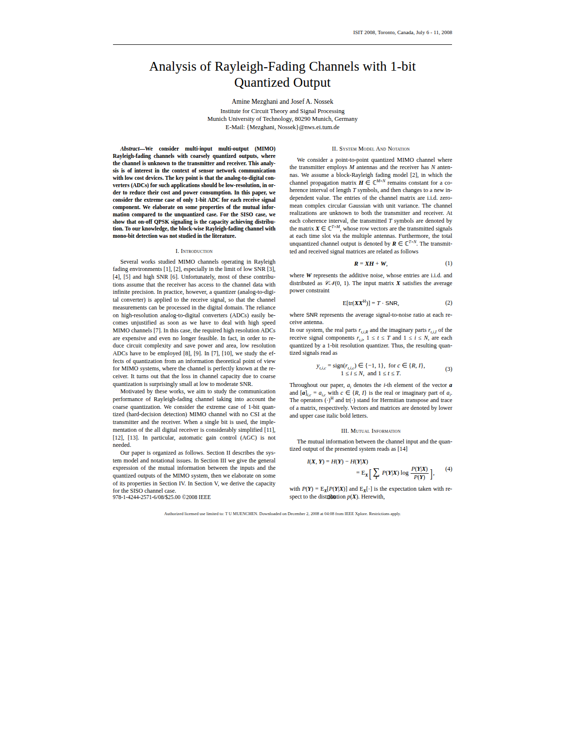ISIT 2008, Toronto, Canada, July 6 - 11, 2008
Analysis of Rayleigh-Fading Channels with 1-bit
Quantized Output
Amine Mezghani and Josef A. Nossek
Institute for Circuit Theory and Signal Processing
Munich University of Technology, 80290 Munich, Germany
E-Mail: {Mezghani, Nossek}@nws.ei.tum.de
Abstract—We consider multi-input multi-output (MIMO) Rayleigh-fading channels with coarsely quantized outputs, where the channel is unknown to the transmitter and receiver. This analysis is of interest in the context of sensor network communication with low cost devices. The key point is that the analog-to-digital converters (ADCs) for such applications should be low-resolution, in order to reduce their cost and power consumption. In this paper, we consider the extreme case of only 1-bit ADC for each receive signal component. We elaborate on some properties of the mutual information compared to the unquantized case. For the SISO case, we show that on-off QPSK signaling is the capacity achieving distribution. To our knowledge, the block-wise Rayleigh-fading channel with mono-bit detection was not studied in the literature.
I. Introduction
Several works studied MIMO channels operating in Rayleigh fading environments [1], [2], especially in the limit of low SNR [3], [4], [5] and high SNR [6]. Unfortunately, most of these contributions assume that the receiver has access to the channel data with infinite precision. In practice, however, a quantizer (analog-to-digital converter) is applied to the receive signal, so that the channel measurements can be processed in the digital domain. The reliance on high-resolution analog-to-digital converters (ADCs) easily becomes unjustified as soon as we have to deal with high speed MIMO channels [7]. In this case, the required high resolution ADCs are expensive and even no longer feasible. In fact, in order to reduce circuit complexity and save power and area, low resolution ADCs have to be employed [8], [9]. In [7], [10], we study the effects of quantization from an information theoretical point of view for MIMO systems, where the channel is perfectly known at the receiver. It turns out that the loss in channel capacity due to coarse quantization is surprisingly small at low to moderate SNR.
Motivated by these works, we aim to study the communication performance of Rayleigh-fading channel taking into account the coarse quantization. We consider the extreme case of 1-bit quantized (hard-decision detection) MIMO channel with no CSI at the transmitter and the receiver. When a single bit is used, the implementation of the all digital receiver is considerably simplified [11], [12], [13]. In particular, automatic gain control (AGC) is not needed.
Our paper is organized as follows. Section II describes the system model and notational issues. In Section III we give the general expression of the mutual information between the inputs and the quantized outputs of the MIMO system, then we elaborate on some of its properties in Section IV. In Section V, we derive the capacity for the SISO channel case.
II. System Model And Notation
We consider a point-to-point quantized MIMO channel where the transmitter employs M antennas and the receiver has N antennas. We assume a block-Rayleigh fading model [2], in which the channel propagation matrix H ∈ ℂM×N remains constant for a coherence interval of length T symbols, and then changes to a new independent value. The entries of the channel matrix are i.i.d. zero-mean complex circular Gaussian with unit variance. The channel realizations are unknown to both the transmitter and receiver. At each coherence interval, the transmitted T symbols are denoted by the matrix X ∈ ℂT×M, whose row vectors are the transmitted signals at each time slot via the multiple antennas. Furthermore, the total unquantized channel output is denoted by R ∈ ℂT×N. The transmitted and received signal matrices are related as follows
R = XH + W, (1)
where W represents the additive noise, whose entries are i.i.d. and distributed as 𝒞𝒩(0, 1). The input matrix X satisfies the average power constraint
E[tr(XXH)] = T · SNR, (2)
where SNR represents the average signal-to-noise ratio at each receive antenna.
In our system, the real parts rt,i,R and the imaginary parts rt,i,I of the receive signal components rt,i, 1 ≤ t ≤ T and 1 ≤ i ≤ N, are each quantized by a 1-bit resolution quantizer. Thus, the resulting quantized signals read as
yt,i,c = sign(rt,i,c) ∈ {−1, 1}, for c ∈ {R, I},
1 ≤ i ≤ N, and 1 ≤ t ≤ T. (3)
Throughout our paper, ai denotes the i-th element of the vector a and [a]i,c = ai,c with c ∈ {R, I} is the real or imaginary part of ai. The operators (·)H and tr(·) stand for Hermitian transpose and trace of a matrix, respectively. Vectors and matrices are denoted by lower and upper case italic bold letters.
III. Mutual Information
The mutual information between the channel input and the quantized output of the presented system reads as [14]
I(X, Y) = H(Y) − H(Y|X)
= EX[∑Y P(Y|X) log P(Y|X) P(Y)], (4)
with P(Y) = EX[P(Y|X)] and EX[·] is the expectation taken with respect to the distribution p(X). Herewith,
978-1-4244-2571-6/08/$25.00 ©2008 IEEE
260
Authorized licensed use limited to: T U MUENCHEN. Downloaded on December 2, 2008 at 04:08 from IEEE Xplore. Restrictions apply.